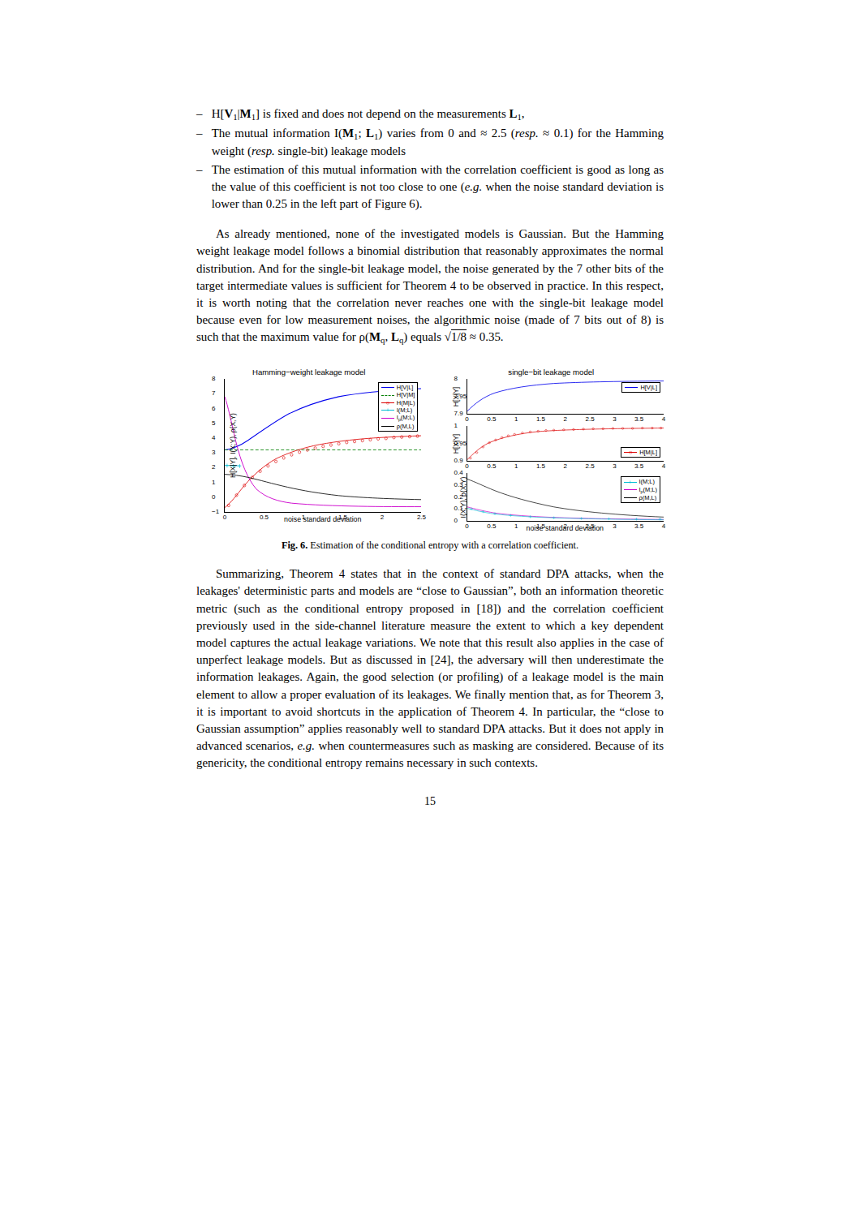H[V 1|M 1] is fixed and does not depend on the measurements L 1,
The mutual information I(M 1; L 1) varies from 0 and ≈ 2.5 (resp. ≈ 0.1) for the Hamming weight (resp. single-bit) leakage models
The estimation of this mutual information with the correlation coefficient is good as long as the value of this coefficient is not too close to one (e.g. when the noise standard deviation is lower than 0.25 in the left part of Figure 6).
As already mentioned, none of the investigated models is Gaussian. But the Hamming weight leakage model follows a binomial distribution that reasonably approximates the normal distribution. And for the single-bit leakage model, the noise generated by the 7 other bits of the target intermediate values is sufficient for Theorem 4 to be observed in practice. In this respect, it is worth noting that the correlation never reaches one with the single-bit leakage model because even for low measurement noises, the algorithmic noise (made of 7 bits out of 8) is such that the maximum value for ρ(Mq, Lq) equals √1/8 ≈ 0.35.
Hamming−weight leakage model
H[X|Y], I(X;Y), ρ(X,Y)
8
7
6
5
4
3
2
1
0
−1
0
0.5
1
1.5
2
2.5
H[V|L]
H[V|M]
○H(M|L)
+I(M;L)
Ip(M;L)
ρ(M,L)
noise standard deviation
single−bit leakage model
H[X|Y]
8
7.95
7.9
0
0.5
1
1.5
2
2.5
3
3.5
4
H[V|L]
H[X|Y]
1
0.95
0.9
0
0.5
1
1.5
2
2.5
3
3.5
4
○H[M|L]
I(X;Y), ρ(X,Y)
0.4
0.3
0.2
0.1
0
0
0.5
1
1.5
2
2.5
3
3.5
4
+I(M;L)
Ip(M;L)
ρ(M,L)
noise standard deviation
Fig. 6. Estimation of the conditional entropy with a correlation coefficient.
Summarizing, Theorem 4 states that in the context of standard DPA attacks, when the leakages' deterministic parts and models are “close to Gaussian”, both an information theoretic metric (such as the conditional entropy proposed in [18]) and the correlation coefficient previously used in the side-channel literature measure the extent to which a key dependent model captures the actual leakage variations. We note that this result also applies in the case of unperfect leakage models. But as discussed in [24], the adversary will then underestimate the information leakages. Again, the good selection (or profiling) of a leakage model is the main element to allow a proper evaluation of its leakages. We finally mention that, as for Theorem 3, it is important to avoid shortcuts in the application of Theorem 4. In particular, the “close to Gaussian assumption” applies reasonably well to standard DPA attacks. But it does not apply in advanced scenarios, e.g. when countermeasures such as masking are considered. Because of its genericity, the conditional entropy remains necessary in such contexts.
15